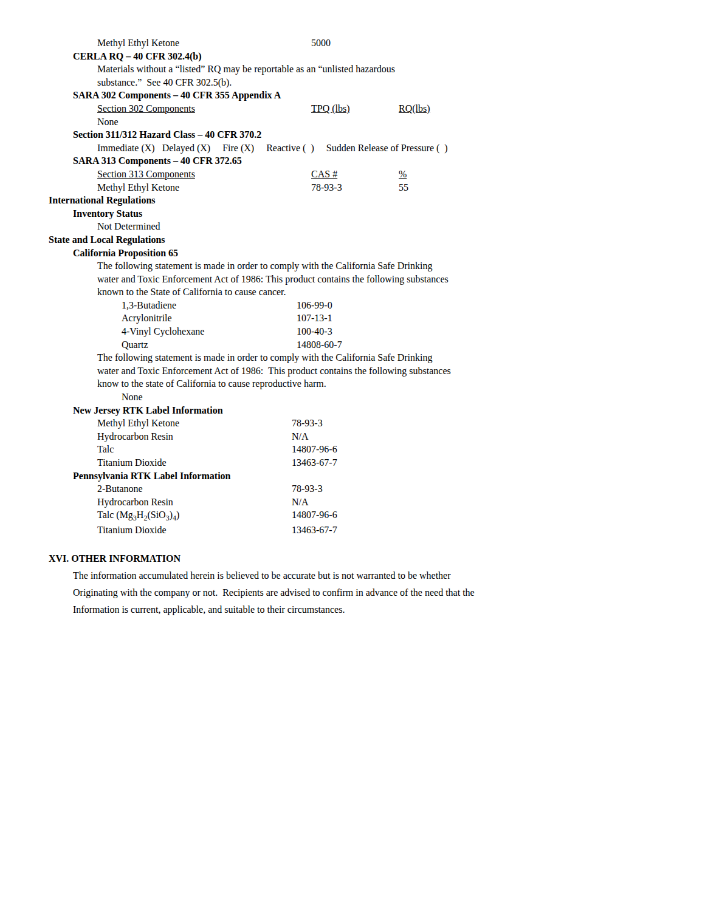Methyl Ethyl Ketone5000
CERLA RQ – 40 CFR 302.4(b)
Materials without a “listed” RQ may be reportable as an “unlisted hazardous
substance.” See 40 CFR 302.5(b).
SARA 302 Components – 40 CFR 355 Appendix A
Section 302 Components TPQ (lbs) RQ(lbs)
None
Section 311/312 Hazard Class – 40 CFR 370.2
Immediate (X) Delayed (X) Fire (X) Reactive ( ) Sudden Release of Pressure ( )
SARA 313 Components – 40 CFR 372.65
Section 313 Components CAS #%
Methyl Ethyl Ketone 78-93-355
International Regulations
Inventory Status
Not Determined
State and Local Regulations
California Proposition 65
The following statement is made in order to comply with the California Safe Drinking
water and Toxic Enforcement Act of 1986: This product contains the following substances
known to the State of California to cause cancer.
1,3-Butadiene106-99-0
Acrylonitrile107-13-1
4-Vinyl Cyclohexane100-40-3
Quartz14808-60-7
The following statement is made in order to comply with the California Safe Drinking
water and Toxic Enforcement Act of 1986: This product contains the following substances
know to the state of California to cause reproductive harm.
None
New Jersey RTK Label Information
Methyl Ethyl Ketone78-93-3
Hydrocarbon Resin N/A
Talc14807-96-6
Titanium Dioxide13463-67-7
Pennsylvania RTK Label Information
2-Butanone78-93-3
Hydrocarbon Resin N/A
Talc (Mg3H2(SiO3)4) 14807-96-6
Titanium Dioxide13463-67-7
XVI. OTHER INFORMATION
The information accumulated herein is believed to be accurate but is not warranted to be whether
Originating with the company or not. Recipients are advised to confirm in advance of the need that the
Information is current, applicable, and suitable to their circumstances.